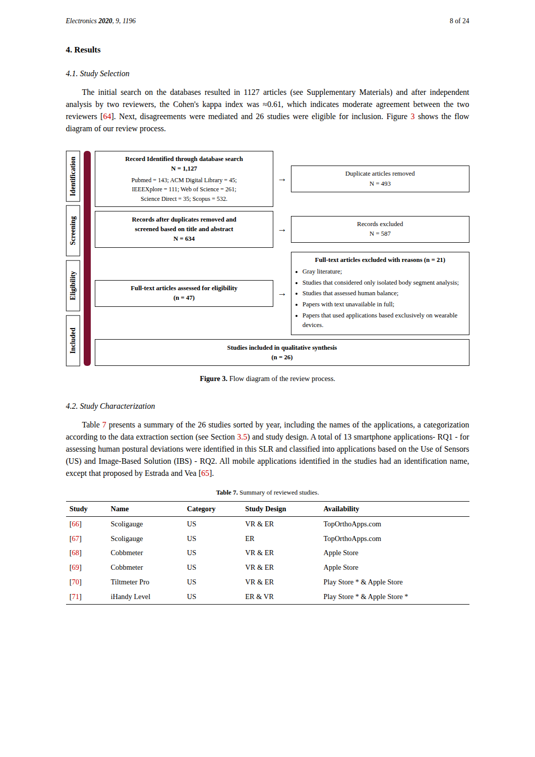Electronics 2020, 9, 1196 8 of 24
4. Results
4.1. Study Selection
The initial search on the databases resulted in 1127 articles (see Supplementary Materials) and after independent analysis by two reviewers, the Cohen's kappa index was ≈0.61, which indicates moderate agreement between the two reviewers [64]. Next, disagreements were mediated and 26 studies were eligible for inclusion. Figure 3 shows the flow diagram of our review process.
Identification
Screening
Eligibility
Included
Record Identified through database search
N = 1,127
Pubmed = 143; ACM Digital Library = 45;
IEEEXplore = 111; Web of Science = 261;
Science Direct = 35; Scopus = 532.
→
Duplicate articles removed
N = 493
Records after duplicates removed and
screened based on title and abstract
N = 634
→
Records excluded
N = 587
Full-text articles assessed for eligibility
(n = 47)
→
Full-text articles excluded with reasons (n = 21)
Gray literature;
Studies that considered only isolated body segment analysis;
Studies that assessed human balance;
Papers with text unavailable in full;
Papers that used applications based exclusively on wearable devices.
Studies included in qualitative synthesis
(n = 26)
Figure 3. Flow diagram of the review process.
4.2. Study Characterization
Table 7 presents a summary of the 26 studies sorted by year, including the names of the applications, a categorization according to the data extraction section (see Section 3.5) and study design. A total of 13 smartphone applications- RQ1 - for assessing human postural deviations were identified in this SLR and classified into applications based on the Use of Sensors (US) and Image-Based Solution (IBS) - RQ2. All mobile applications identified in the studies had an identification name, except that proposed by Estrada and Vea [65].
Table 7. Summary of reviewed studies.
| Study | Name | Category | Study Design | Availability |
| --- | --- | --- | --- | --- |
| [ 66 ] | Scoligauge | US | VR & ER | TopOrthoApps.com |
| [ 67 ] | Scoligauge | US | ER | TopOrthoApps.com |
| [ 68 ] | Cobbmeter | US | VR & ER | Apple Store |
| [ 69 ] | Cobbmeter | US | VR & ER | Apple Store |
| [ 70 ] | Tiltmeter Pro | US | VR & ER | Play Store * & Apple Store |
| [ 71 ] | iHandy Level | US | ER & VR | Play Store * & Apple Store * |